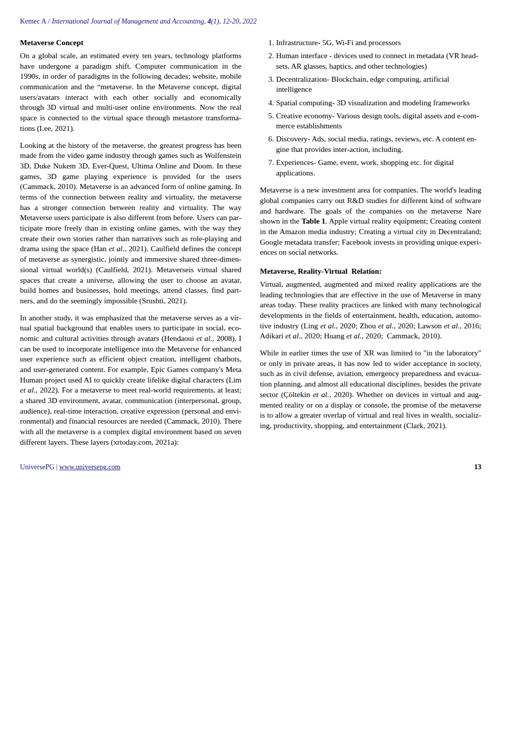Kemec A / International Journal of Management and Accounting, 4(1), 12-20, 2022
Metaverse Concept
On a global scale, an estimated every ten years, technology platforms have undergone a paradigm shift. Computer communication in the 1990s, in order of paradigms in the following decades; website, mobile communication and the “metaverse. In the Metaverse concept, digital users/avatars interact with each other socially and economically through 3D virtual and multi-user online environments. Now the real space is connected to the virtual space through metastore transformations (Lee, 2021).
Looking at the history of the metaverse, the greatest progress has been made from the video game industry through games such as Wolfenstein 3D, Duke Nukem 3D, Ever-Quest, Ultima Online and Doom. In these games, 3D game playing experience is provided for the users (Cammack, 2010). Metaverse is an advanced form of online gaming. In terms of the connection between reality and virtuality, the metaverse has a stronger connection between reality and virtuality. The way Metaverse users participate is also different from before. Users can participate more freely than in existing online games, with the way they create their own stories rather than narratives such as role-playing and drama using the space (Han et al., 2021). Caulfield defines the concept of metaverse as synergistic, jointly and immersive shared three-dimensional virtual world(s) (Caulfield, 2021). Metaverseis virtual shared spaces that create a universe, allowing the user to choose an avatar, build homes and businesses, hold meetings, attend classes, find partners, and do the seemingly impossible (Srushti, 2021).
In another study, it was emphasized that the metaverse serves as a virtual spatial background that enables users to participate in social, economic and cultural activities through avatars (Hendaoui et al., 2008). I can be used to incorporate intelligence into the Metaverse for enhanced user experience such as efficient object creation, intelligent chatbots, and user-generated content. For example, Epic Games company's Meta Human project used AI to quickly create lifelike digital characters (Lim et al., 2022). For a metaverse to meet real-world requirements, at least; a shared 3D environment, avatar, communication (interpersonal, group, audience), real-time interaction, creative expression (personal and environmental) and financial resources are needed (Cammack, 2010). There with all the metaverse is a complex digital environment based on seven different layers. These layers (xrtoday.com, 2021a):
Infrastructure- 5G, Wi-Fi and processors
Human interface - devices used to connect in metadata (VR headsets, AR glasses, haptics, and other technologies)
Decentralization- Blockchain, edge computing, artificial intelligence
Spatial computing- 3D visualization and modeling frameworks
Creative economy- Various design tools, digital assets and e-commerce establishments
Discovery- Ads, social media, ratings, reviews, etc. A content engine that provides inter-action, including.
Experiences- Game, event, work, shopping etc. for digital applications.
Metaverse is a new investment area for companies. The world's leading global companies carry out R&D studies for different kind of software and hardware. The goals of the companies on the metaverse Nare shown in the Table 1. Apple virtual reality equipment; Creating content in the Amazon media industry; Creating a virtual city in Decentraland; Google metadata transfer; Facebook invests in providing unique experiences on social networks.
Metaverse, Reality-Virtual Relation:
Virtual, augmented, augmented and mixed reality applications are the leading technologies that are effective in the use of Metaverse in many areas today. These reality practices are linked with many technological developments in the fields of entertainment, health, education, automotive industry (Ling et al., 2020; Zhou et al., 2020; Lawson et al., 2016; Adikari et al., 2020; Huang et al., 2020; Cammack, 2010).
While in earlier times the use of XR was limited to "in the laboratory" or only in private areas, it has now led to wider acceptance in society, such as in civil defense, aviation, emergency preparedness and evacuation planning, and almost all educational disciplines, besides the private sector (Çöltekin et al., 2020). Whether on devices in virtual and augmented reality or on a display or console, the promise of the metaverse is to allow a greater overlap of virtual and real lives in wealth, socializing, productivity, shopping, and entertainment (Clark, 2021).
UniversePG | www.universepg.com 13